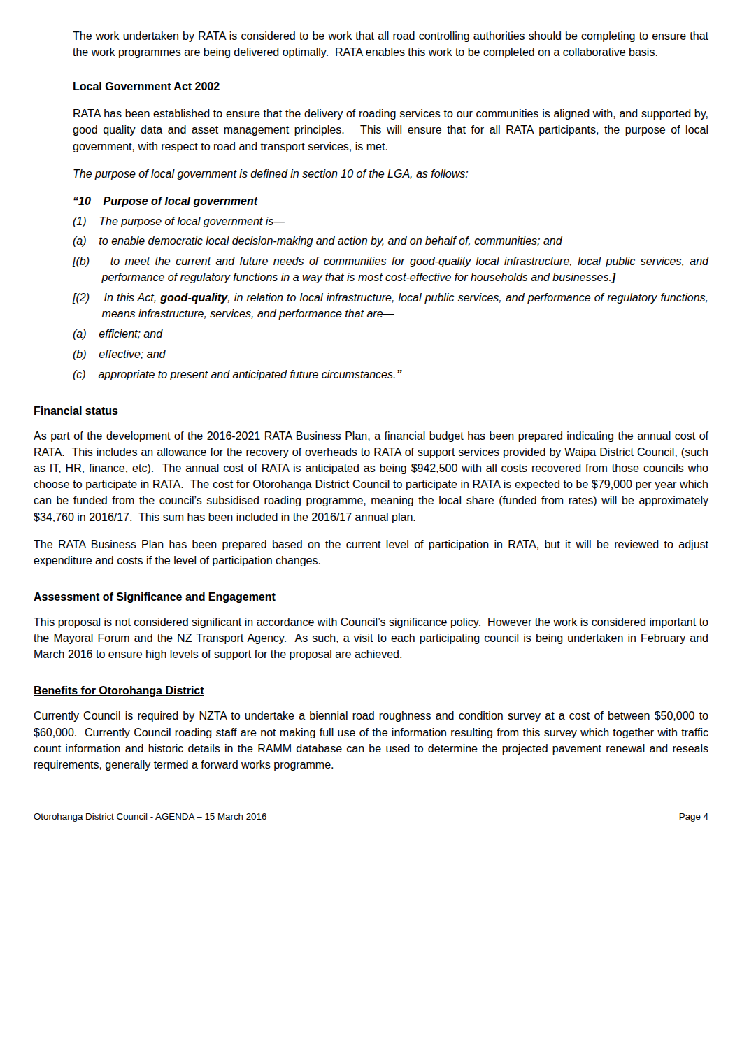The work undertaken by RATA is considered to be work that all road controlling authorities should be completing to ensure that the work programmes are being delivered optimally. RATA enables this work to be completed on a collaborative basis.
Local Government Act 2002
RATA has been established to ensure that the delivery of roading services to our communities is aligned with, and supported by, good quality data and asset management principles. This will ensure that for all RATA participants, the purpose of local government, with respect to road and transport services, is met.
The purpose of local government is defined in section 10 of the LGA, as follows:
“10 Purpose of local government
(1) The purpose of local government is—
(a) to enable democratic local decision-making and action by, and on behalf of, communities; and
[(b) to meet the current and future needs of communities for good-quality local infrastructure, local public services, and performance of regulatory functions in a way that is most cost-effective for households and businesses.]
[(2) In this Act, good-quality, in relation to local infrastructure, local public services, and performance of regulatory functions, means infrastructure, services, and performance that are—
(a) efficient; and
(b) effective; and
(c) appropriate to present and anticipated future circumstances.”
Financial status
As part of the development of the 2016-2021 RATA Business Plan, a financial budget has been prepared indicating the annual cost of RATA. This includes an allowance for the recovery of overheads to RATA of support services provided by Waipa District Council, (such as IT, HR, finance, etc). The annual cost of RATA is anticipated as being $942,500 with all costs recovered from those councils who choose to participate in RATA. The cost for Otorohanga District Council to participate in RATA is expected to be $79,000 per year which can be funded from the council’s subsidised roading programme, meaning the local share (funded from rates) will be approximately $34,760 in 2016/17. This sum has been included in the 2016/17 annual plan.
The RATA Business Plan has been prepared based on the current level of participation in RATA, but it will be reviewed to adjust expenditure and costs if the level of participation changes.
Assessment of Significance and Engagement
This proposal is not considered significant in accordance with Council’s significance policy. However the work is considered important to the Mayoral Forum and the NZ Transport Agency. As such, a visit to each participating council is being undertaken in February and March 2016 to ensure high levels of support for the proposal are achieved.
Benefits for Otorohanga District
Currently Council is required by NZTA to undertake a biennial road roughness and condition survey at a cost of between $50,000 to $60,000. Currently Council roading staff are not making full use of the information resulting from this survey which together with traffic count information and historic details in the RAMM database can be used to determine the projected pavement renewal and reseals requirements, generally termed a forward works programme.
Otorohanga District Council - AGENDA – 15 March 2016 Page 4